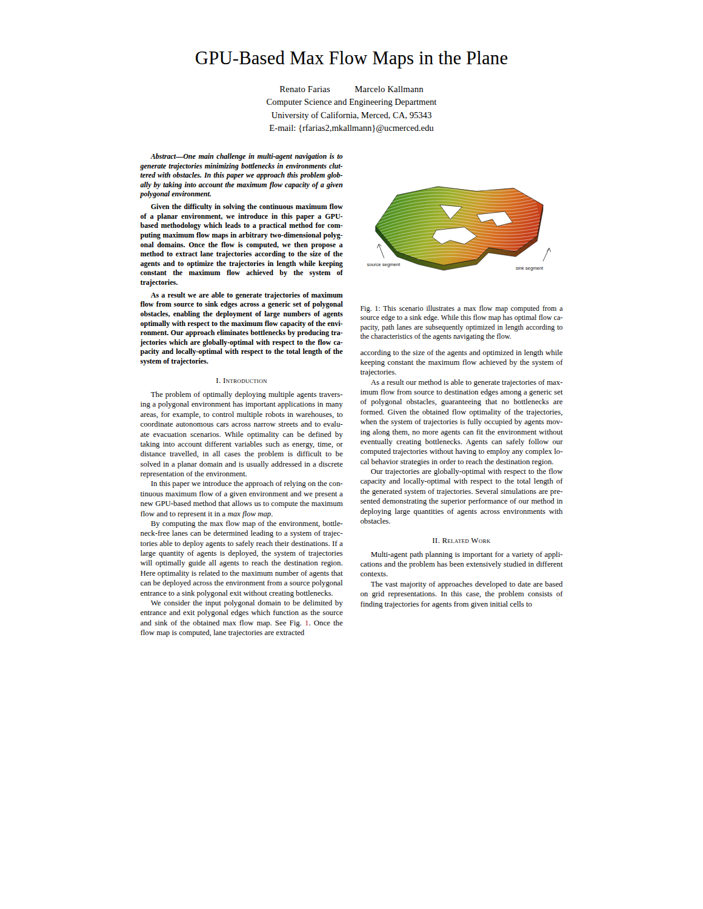GPU-Based Max Flow Maps in the Plane
Renato Farias Marcelo Kallmann
Computer Science and Engineering Department
University of California, Merced, CA, 95343
E-mail: {rfarias2,mkallmann}@ucmerced.edu
Abstract—One main challenge in multi-agent navigation is to generate trajectories minimizing bottlenecks in environments cluttered with obstacles. In this paper we approach this problem globally by taking into account the maximum flow capacity of a given polygonal environment.
Given the difficulty in solving the continuous maximum flow of a planar environment, we introduce in this paper a GPU-based methodology which leads to a practical method for computing maximum flow maps in arbitrary two-dimensional polygonal domains. Once the flow is computed, we then propose a method to extract lane trajectories according to the size of the agents and to optimize the trajectories in length while keeping constant the maximum flow achieved by the system of trajectories.
As a result we are able to generate trajectories of maximum flow from source to sink edges across a generic set of polygonal obstacles, enabling the deployment of large numbers of agents optimally with respect to the maximum flow capacity of the environment. Our approach eliminates bottlenecks by producing trajectories which are globally-optimal with respect to the flow capacity and locally-optimal with respect to the total length of the system of trajectories.
I. Introduction
The problem of optimally deploying multiple agents traversing a polygonal environment has important applications in many areas, for example, to control multiple robots in warehouses, to coordinate autonomous cars across narrow streets and to evaluate evacuation scenarios. While optimality can be defined by taking into account different variables such as energy, time, or distance travelled, in all cases the problem is difficult to be solved in a planar domain and is usually addressed in a discrete representation of the environment.
In this paper we introduce the approach of relying on the continuous maximum flow of a given environment and we present a new GPU-based method that allows us to compute the maximum flow and to represent it in a max flow map.
By computing the max flow map of the environment, bottleneck-free lanes can be determined leading to a system of trajectories able to deploy agents to safely reach their destinations. If a large quantity of agents is deployed, the system of trajectories will optimally guide all agents to reach the destination region. Here optimality is related to the maximum number of agents that can be deployed across the environment from a source polygonal entrance to a sink polygonal exit without creating bottlenecks.
We consider the input polygonal domain to be delimited by entrance and exit polygonal edges which function as the source and sink of the obtained max flow map. See Fig. 1. Once the flow map is computed, lane trajectories are extracted
source segment sink segment
Fig. 1: This scenario illustrates a max flow map computed from a source edge to a sink edge. While this flow map has optimal flow capacity, path lanes are subsequently optimized in length according to the characteristics of the agents navigating the flow.
according to the size of the agents and optimized in length while keeping constant the maximum flow achieved by the system of trajectories.
As a result our method is able to generate trajectories of maximum flow from source to destination edges among a generic set of polygonal obstacles, guaranteeing that no bottlenecks are formed. Given the obtained flow optimality of the trajectories, when the system of trajectories is fully occupied by agents moving along them, no more agents can fit the environment without eventually creating bottlenecks. Agents can safely follow our computed trajectories without having to employ any complex local behavior strategies in order to reach the destination region.
Our trajectories are globally-optimal with respect to the flow capacity and locally-optimal with respect to the total length of the generated system of trajectories. Several simulations are presented demonstrating the superior performance of our method in deploying large quantities of agents across environments with obstacles.
II. Related Work
Multi-agent path planning is important for a variety of applications and the problem has been extensively studied in different contexts.
The vast majority of approaches developed to date are based on grid representations. In this case, the problem consists of finding trajectories for agents from given initial cells to